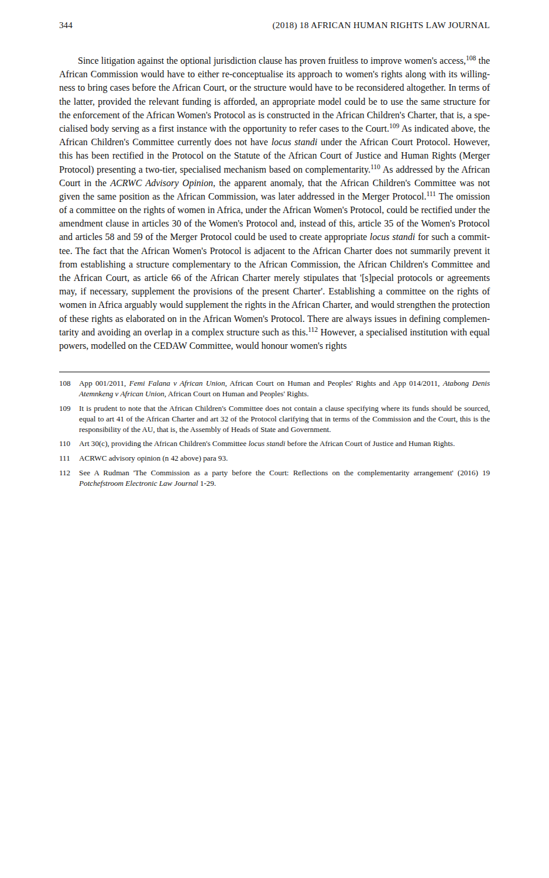344 (2018) 18 African Human Rights Law Journal
Since litigation against the optional jurisdiction clause has proven fruitless to improve women's access,108 the African Commission would have to either re-conceptualise its approach to women's rights along with its willingness to bring cases before the African Court, or the structure would have to be reconsidered altogether. In terms of the latter, provided the relevant funding is afforded, an appropriate model could be to use the same structure for the enforcement of the African Women's Protocol as is constructed in the African Children's Charter, that is, a specialised body serving as a first instance with the opportunity to refer cases to the Court.109 As indicated above, the African Children's Committee currently does not have locus standi under the African Court Protocol. However, this has been rectified in the Protocol on the Statute of the African Court of Justice and Human Rights (Merger Protocol) presenting a two-tier, specialised mechanism based on complementarity.110 As addressed by the African Court in the ACRWC Advisory Opinion, the apparent anomaly, that the African Children's Committee was not given the same position as the African Commission, was later addressed in the Merger Protocol.111 The omission of a committee on the rights of women in Africa, under the African Women's Protocol, could be rectified under the amendment clause in articles 30 of the Women's Protocol and, instead of this, article 35 of the Women's Protocol and articles 58 and 59 of the Merger Protocol could be used to create appropriate locus standi for such a committee. The fact that the African Women's Protocol is adjacent to the African Charter does not summarily prevent it from establishing a structure complementary to the African Commission, the African Children's Committee and the African Court, as article 66 of the African Charter merely stipulates that '[s]pecial protocols or agreements may, if necessary, supplement the provisions of the present Charter'. Establishing a committee on the rights of women in Africa arguably would supplement the rights in the African Charter, and would strengthen the protection of these rights as elaborated on in the African Women's Protocol. There are always issues in defining complementarity and avoiding an overlap in a complex structure such as this.112 However, a specialised institution with equal powers, modelled on the CEDAW Committee, would honour women's rights
108 App 001/2011, Femi Falana v African Union, African Court on Human and Peoples' Rights and App 014/2011, Atabong Denis Atemnkeng v African Union, African Court on Human and Peoples' Rights.
109 It is prudent to note that the African Children's Committee does not contain a clause specifying where its funds should be sourced, equal to art 41 of the African Charter and art 32 of the Protocol clarifying that in terms of the Commission and the Court, this is the responsibility of the AU, that is, the Assembly of Heads of State and Government.
110 Art 30(c), providing the African Children's Committee locus standi before the African Court of Justice and Human Rights.
111 ACRWC advisory opinion (n 42 above) para 93.
112 See A Rudman 'The Commission as a party before the Court: Reflections on the complementarity arrangement' (2016) 19 Potchefstroom Electronic Law Journal 1-29.